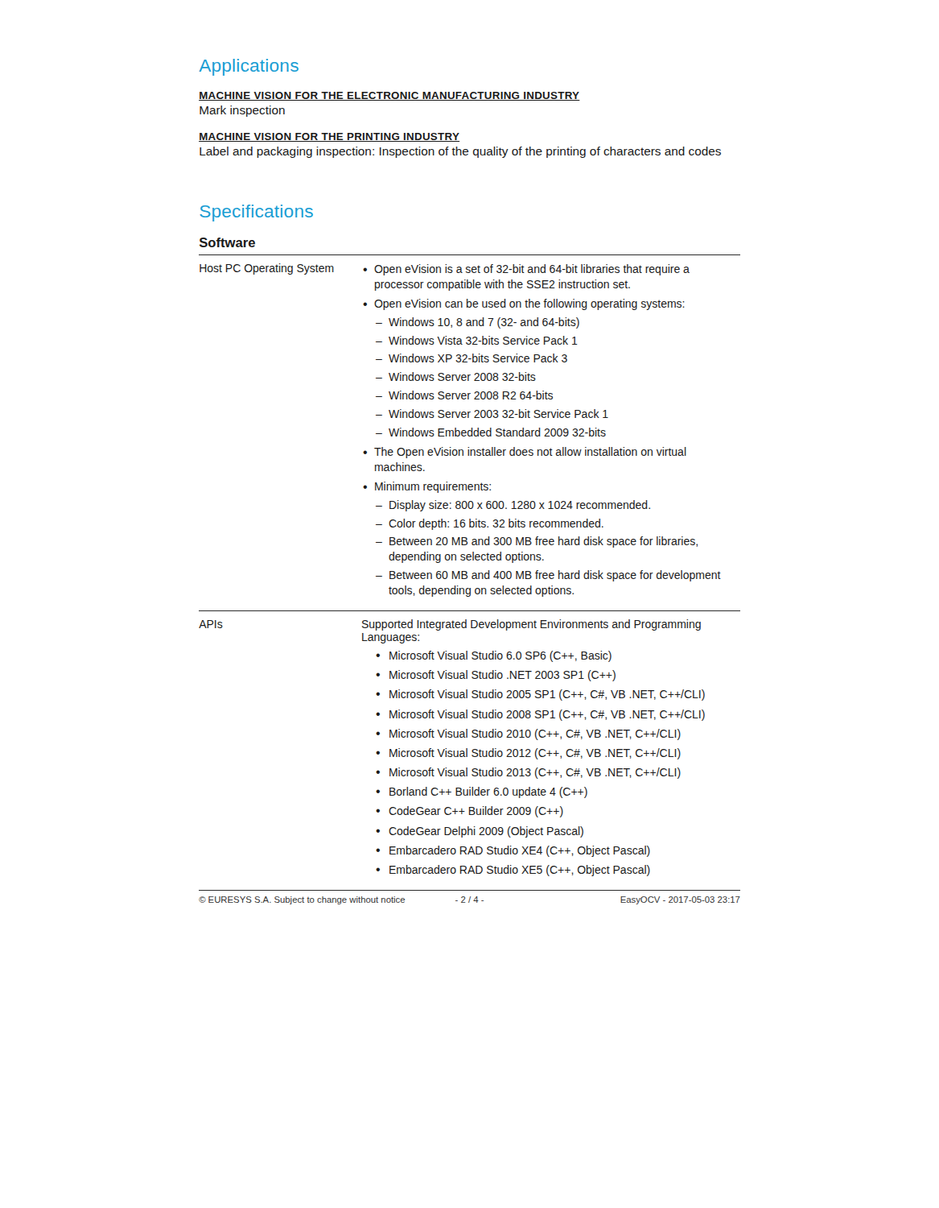Applications
MACHINE VISION FOR THE ELECTRONIC MANUFACTURING INDUSTRY
Mark inspection
MACHINE VISION FOR THE PRINTING INDUSTRY
Label and packaging inspection: Inspection of the quality of the printing of characters and codes
Specifications
Software
| Host PC Operating System | Open eVision is a set of 32-bit and 64-bit libraries that require a processor compatible with the SSE2 instruction set. Open eVision can be used on the following operating systems: Windows 10, 8 and 7 (32- and 64-bits) Windows Vista 32-bits Service Pack 1 Windows XP 32-bits Service Pack 3 Windows Server 2008 32-bits Windows Server 2008 R2 64-bits Windows Server 2003 32-bit Service Pack 1 Windows Embedded Standard 2009 32-bits The Open eVision installer does not allow installation on virtual machines. Minimum requirements: Display size: 800 x 600. 1280 x 1024 recommended. Color depth: 16 bits. 32 bits recommended. Between 20 MB and 300 MB free hard disk space for libraries, depending on selected options. Between 60 MB and 400 MB free hard disk space for development tools, depending on selected options. |
| APIs | Supported Integrated Development Environments and Programming Languages: Microsoft Visual Studio 6.0 SP6 (C++, Basic) Microsoft Visual Studio .NET 2003 SP1 (C++) Microsoft Visual Studio 2005 SP1 (C++, C#, VB .NET, C++/CLI) Microsoft Visual Studio 2008 SP1 (C++, C#, VB .NET, C++/CLI) Microsoft Visual Studio 2010 (C++, C#, VB .NET, C++/CLI) Microsoft Visual Studio 2012 (C++, C#, VB .NET, C++/CLI) Microsoft Visual Studio 2013 (C++, C#, VB .NET, C++/CLI) Borland C++ Builder 6.0 update 4 (C++) CodeGear C++ Builder 2009 (C++) CodeGear Delphi 2009 (Object Pascal) Embarcadero RAD Studio XE4 (C++, Object Pascal) Embarcadero RAD Studio XE5 (C++, Object Pascal) |
© EURESYS S.A. Subject to change without notice
- 2 / 4 -
EasyOCV - 2017-05-03 23:17